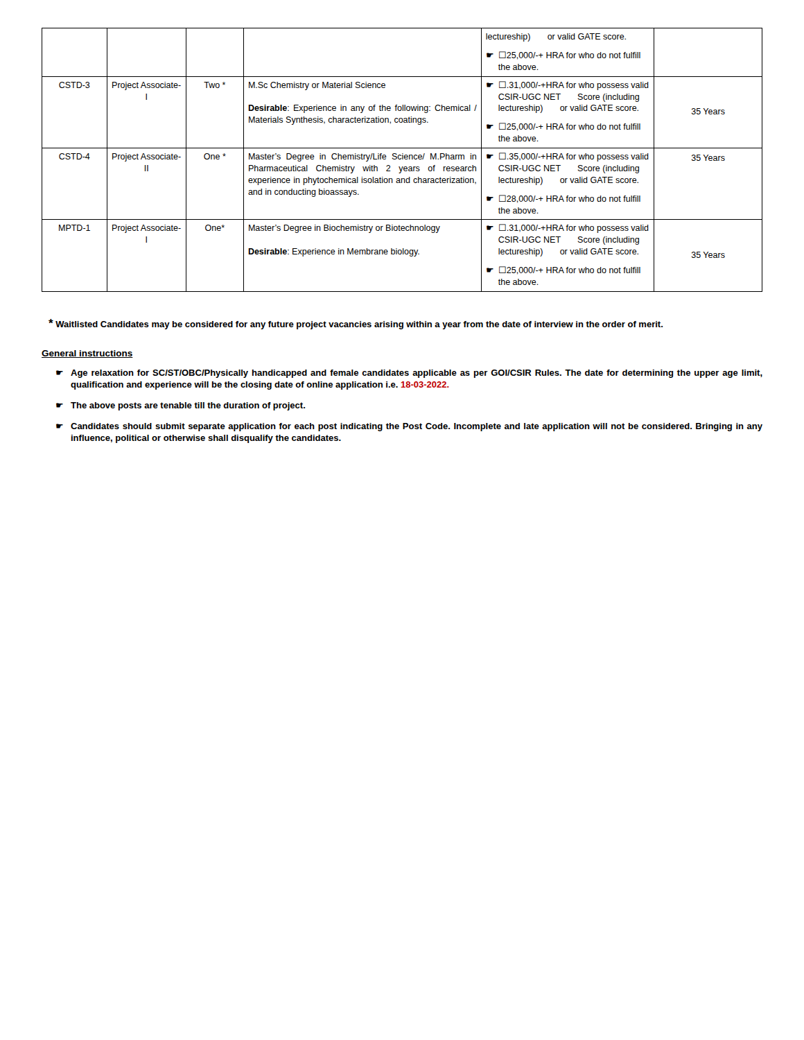| | | | | lectureship) or valid GATE score. ☐25,000/-+ HRA for who do not fulfill the above. | |
| CSTD-3 | Project Associate-I | Two * | M.Sc Chemistry or Material Science Desirable : Experience in any of the following: Chemical / Materials Synthesis, characterization, coatings. | ☐.31,000/-+HRA for who possess valid CSIR-UGC NET Score (including lectureship) or valid GATE score. ☐25,000/-+ HRA for who do not fulfill the above. | 35 Years |
| CSTD-4 | Project Associate-II | One * | Master’s Degree in Chemistry/Life Science/ M.Pharm in Pharmaceutical Chemistry with 2 years of research experience in phytochemical isolation and characterization, and in conducting bioassays. | ☐.35,000/-+HRA for who possess valid CSIR-UGC NET Score (including lectureship) or valid GATE score. ☐28,000/-+ HRA for who do not fulfill the above. | 35 Years |
| MPTD-1 | Project Associate-I | One* | Master’s Degree in Biochemistry or Biotechnology Desirable : Experience in Membrane biology. | ☐.31,000/-+HRA for who possess valid CSIR-UGC NET Score (including lectureship) or valid GATE score. ☐25,000/-+ HRA for who do not fulfill the above. | 35 Years |
* Waitlisted Candidates may be considered for any future project vacancies arising within a year from the date of interview in the order of merit.
General instructions
Age relaxation for SC/ST/OBC/Physically handicapped and female candidates applicable as per GOI/CSIR Rules. The date for determining the upper age limit, qualification and experience will be the closing date of online application i.e. 18-03-2022.
The above posts are tenable till the duration of project.
Candidates should submit separate application for each post indicating the Post Code. Incomplete and late application will not be considered. Bringing in any influence, political or otherwise shall disqualify the candidates.